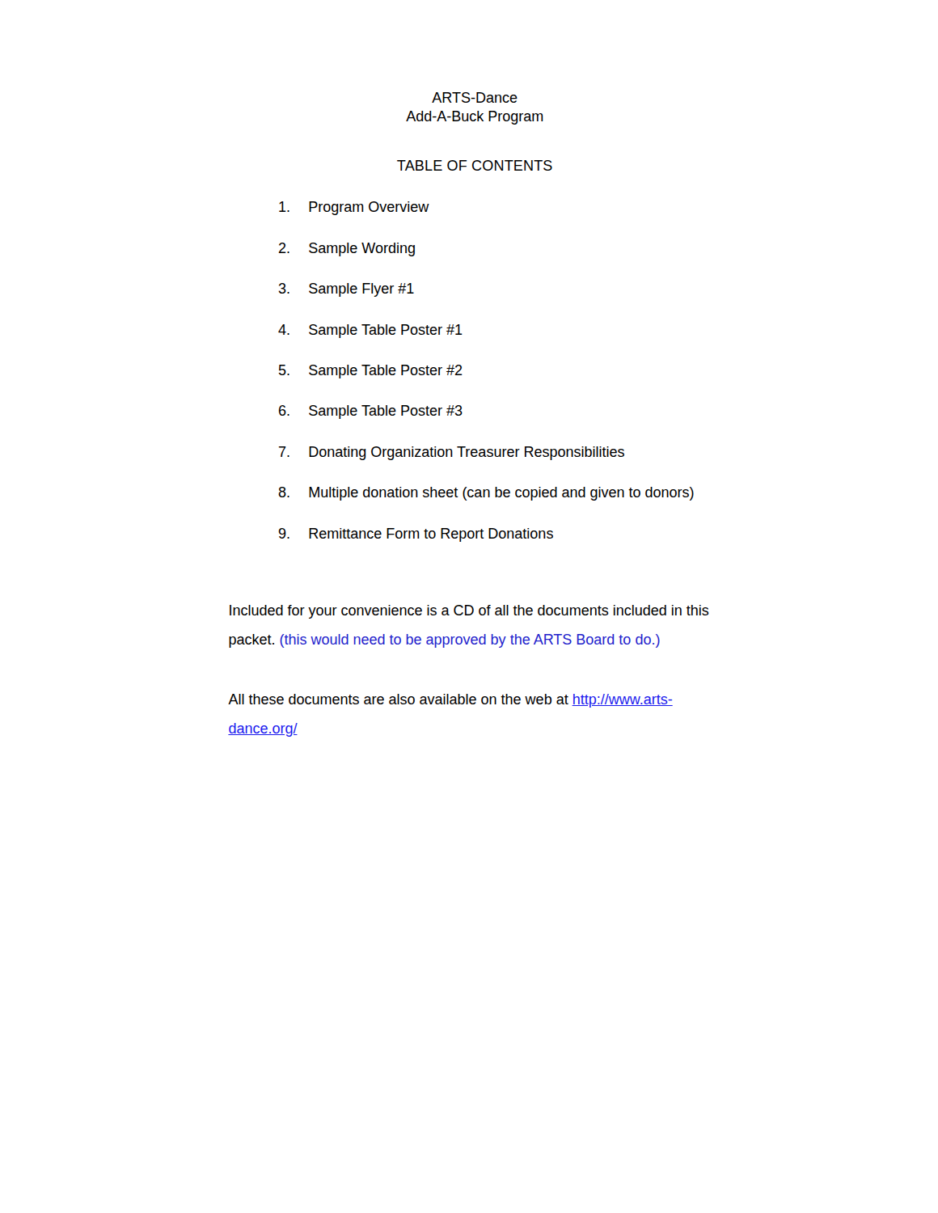ARTS-Dance
Add-A-Buck Program
TABLE OF CONTENTS
Program Overview
Sample Wording
Sample Flyer #1
Sample Table Poster #1
Sample Table Poster #2
Sample Table Poster #3
Donating Organization Treasurer Responsibilities
Multiple donation sheet (can be copied and given to donors)
Remittance Form to Report Donations
Included for your convenience is a CD of all the documents included in this packet. (this would need to be approved by the ARTS Board to do.)
All these documents are also available on the web at http://www.arts-dance.org/